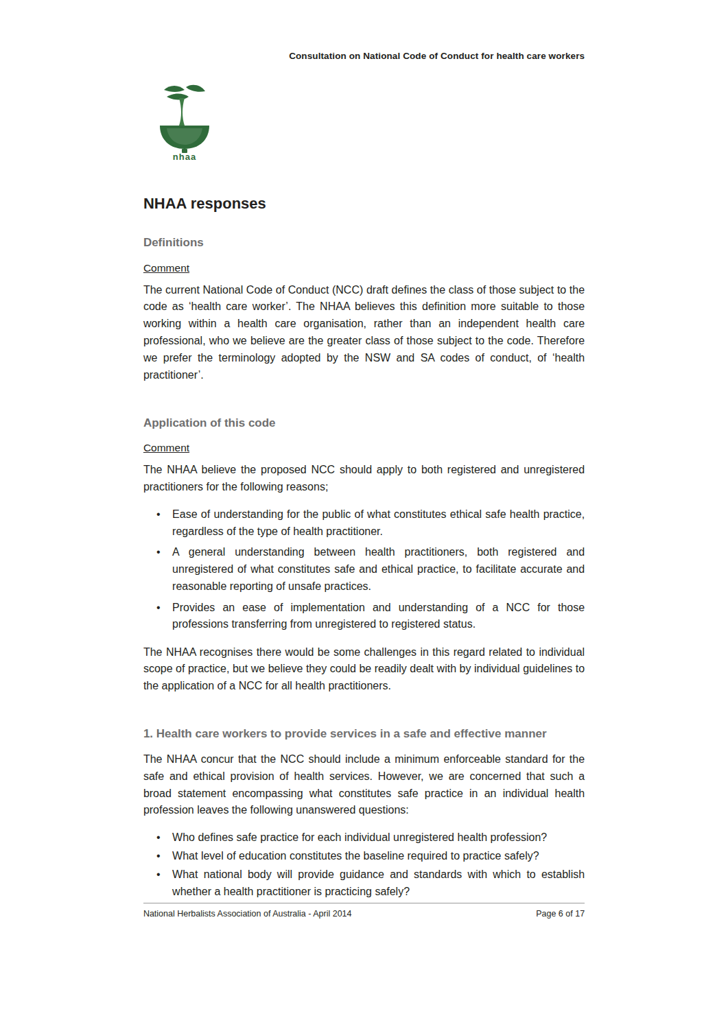Consultation on National Code of Conduct for health care workers
nhaa
NHAA responses
Definitions
Comment
The current National Code of Conduct (NCC) draft defines the class of those subject to the code as ‘health care worker’. The NHAA believes this definition more suitable to those working within a health care organisation, rather than an independent health care professional, who we believe are the greater class of those subject to the code. Therefore we prefer the terminology adopted by the NSW and SA codes of conduct, of ‘health practitioner’.
Application of this code
Comment
The NHAA believe the proposed NCC should apply to both registered and unregistered practitioners for the following reasons;
Ease of understanding for the public of what constitutes ethical safe health practice, regardless of the type of health practitioner.
A general understanding between health practitioners, both registered and unregistered of what constitutes safe and ethical practice, to facilitate accurate and reasonable reporting of unsafe practices.
Provides an ease of implementation and understanding of a NCC for those professions transferring from unregistered to registered status.
The NHAA recognises there would be some challenges in this regard related to individual scope of practice, but we believe they could be readily dealt with by individual guidelines to the application of a NCC for all health practitioners.
1. Health care workers to provide services in a safe and effective manner
The NHAA concur that the NCC should include a minimum enforceable standard for the safe and ethical provision of health services. However, we are concerned that such a broad statement encompassing what constitutes safe practice in an individual health profession leaves the following unanswered questions:
Who defines safe practice for each individual unregistered health profession?
What level of education constitutes the baseline required to practice safely?
What national body will provide guidance and standards with which to establish whether a health practitioner is practicing safely?
National Herbalists Association of Australia - April 2014 Page 6 of 17